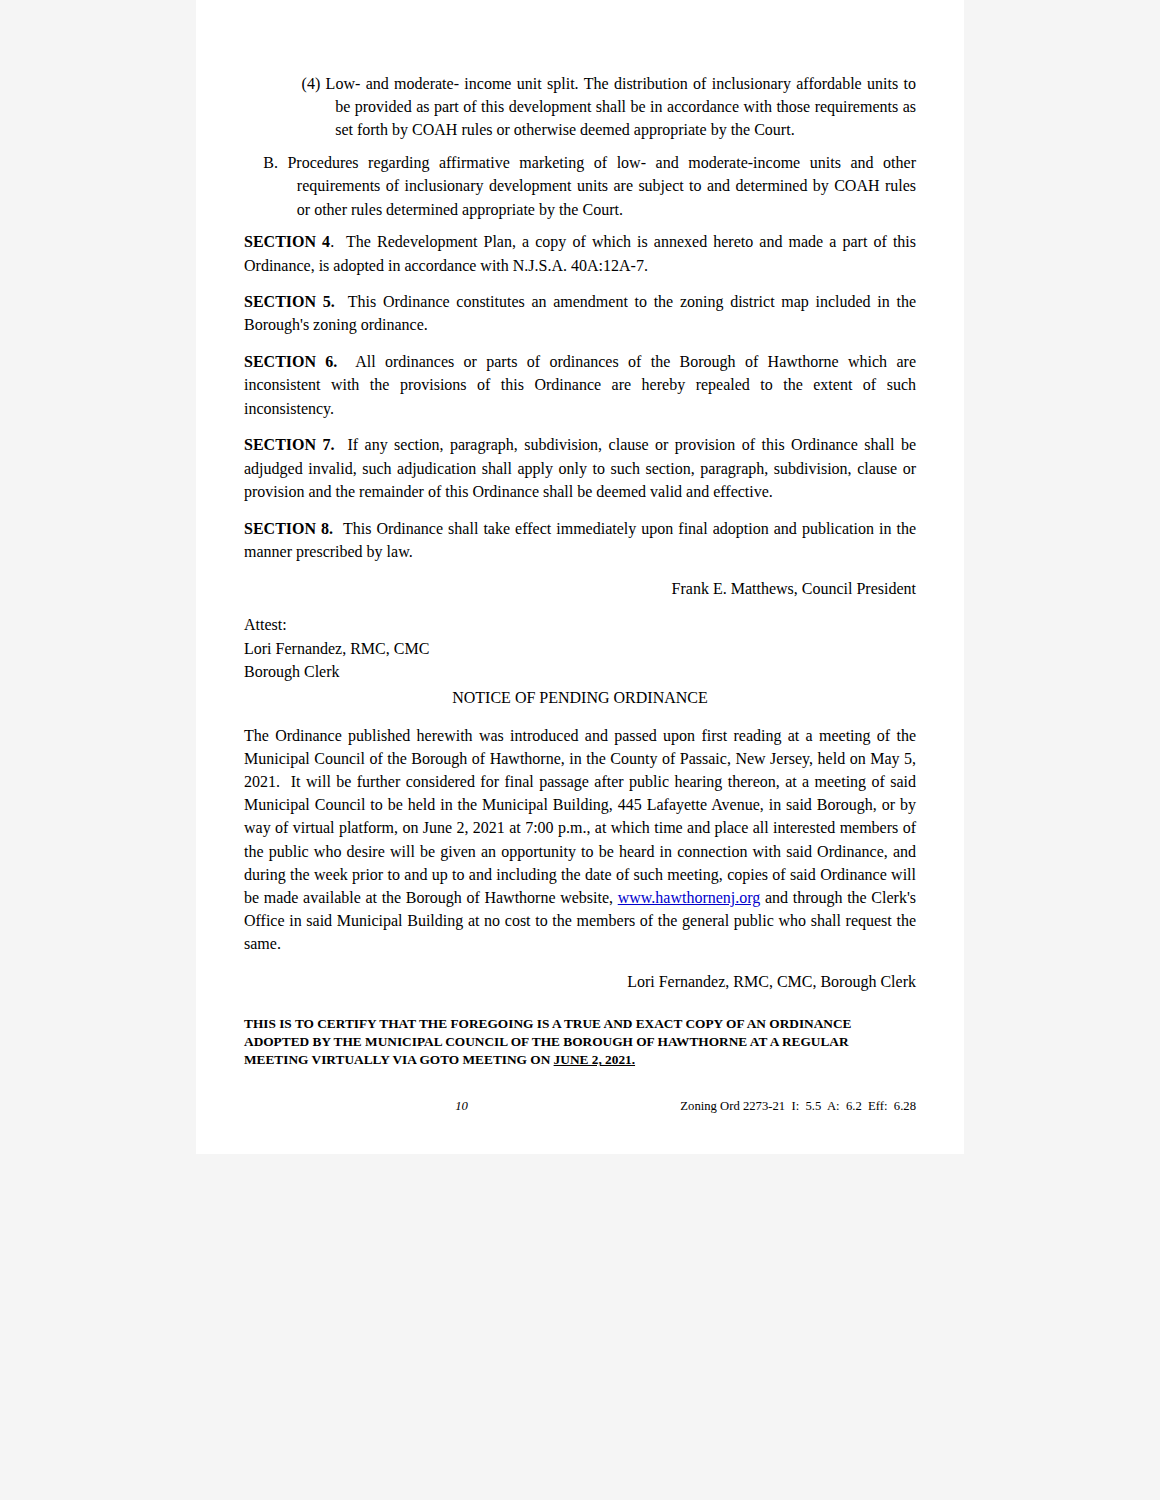(4) Low- and moderate- income unit split. The distribution of inclusionary affordable units to be provided as part of this development shall be in accordance with those requirements as set forth by COAH rules or otherwise deemed appropriate by the Court.
B. Procedures regarding affirmative marketing of low- and moderate-income units and other requirements of inclusionary development units are subject to and determined by COAH rules or other rules determined appropriate by the Court.
SECTION 4. The Redevelopment Plan, a copy of which is annexed hereto and made a part of this Ordinance, is adopted in accordance with N.J.S.A. 40A:12A-7.
SECTION 5. This Ordinance constitutes an amendment to the zoning district map included in the Borough's zoning ordinance.
SECTION 6. All ordinances or parts of ordinances of the Borough of Hawthorne which are inconsistent with the provisions of this Ordinance are hereby repealed to the extent of such inconsistency.
SECTION 7. If any section, paragraph, subdivision, clause or provision of this Ordinance shall be adjudged invalid, such adjudication shall apply only to such section, paragraph, subdivision, clause or provision and the remainder of this Ordinance shall be deemed valid and effective.
SECTION 8. This Ordinance shall take effect immediately upon final adoption and publication in the manner prescribed by law.
Frank E. Matthews, Council President
Attest:
Lori Fernandez, RMC, CMC
Borough Clerk
NOTICE OF PENDING ORDINANCE
The Ordinance published herewith was introduced and passed upon first reading at a meeting of the Municipal Council of the Borough of Hawthorne, in the County of Passaic, New Jersey, held on May 5, 2021. It will be further considered for final passage after public hearing thereon, at a meeting of said Municipal Council to be held in the Municipal Building, 445 Lafayette Avenue, in said Borough, or by way of virtual platform, on June 2, 2021 at 7:00 p.m., at which time and place all interested members of the public who desire will be given an opportunity to be heard in connection with said Ordinance, and during the week prior to and up to and including the date of such meeting, copies of said Ordinance will be made available at the Borough of Hawthorne website, www.hawthornenj.org and through the Clerk's Office in said Municipal Building at no cost to the members of the general public who shall request the same.
Lori Fernandez, RMC, CMC, Borough Clerk
THIS IS TO CERTIFY THAT THE FOREGOING IS A TRUE AND EXACT COPY OF AN ORDINANCE
ADOPTED BY THE MUNICIPAL COUNCIL OF THE BOROUGH OF HAWTHORNE AT A REGULAR
MEETING VIRTUALLY VIA GOTO MEETING ON JUNE 2, 2021.
10 Zoning Ord 2273-21 I: 5.5 A: 6.2 Eff: 6.28